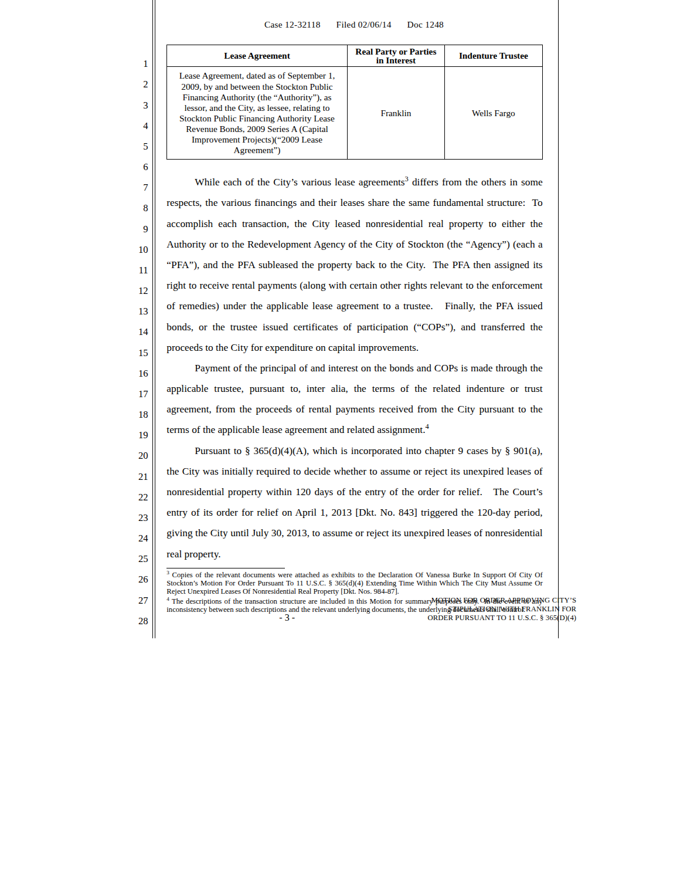Case 12-32118 Filed 02/06/14 Doc 1248
1
2
3
4
5
6
7
8
9
10
11
12
13
14
15
16
17
18
19
20
21
22
23
24
25
26
27
28
| Lease Agreement | Real Party or Parties in Interest | Indenture Trustee |
| --- | --- | --- |
| Lease Agreement, dated as of September 1, 2009, by and between the Stockton Public Financing Authority (the “Authority”), as lessor, and the City, as lessee, relating to Stockton Public Financing Authority Lease Revenue Bonds, 2009 Series A (Capital Improvement Projects)(“2009 Lease Agreement”) | Franklin | Wells Fargo |
While each of the City’s various lease agreements3 differs from the others in some respects, the various financings and their leases share the same fundamental structure: To accomplish each transaction, the City leased nonresidential real property to either the Authority or to the Redevelopment Agency of the City of Stockton (the “Agency”) (each a “PFA”), and the PFA subleased the property back to the City. The PFA then assigned its right to receive rental payments (along with certain other rights relevant to the enforcement of remedies) under the applicable lease agreement to a trustee. Finally, the PFA issued bonds, or the trustee issued certificates of participation (“COPs”), and transferred the proceeds to the City for expenditure on capital improvements.
Payment of the principal of and interest on the bonds and COPs is made through the applicable trustee, pursuant to, inter alia, the terms of the related indenture or trust agreement, from the proceeds of rental payments received from the City pursuant to the terms of the applicable lease agreement and related assignment.4
Pursuant to § 365(d)(4)(A), which is incorporated into chapter 9 cases by § 901(a), the City was initially required to decide whether to assume or reject its unexpired leases of nonresidential property within 120 days of the entry of the order for relief. The Court’s entry of its order for relief on April 1, 2013 [Dkt. No. 843] triggered the 120-day period, giving the City until July 30, 2013, to assume or reject its unexpired leases of nonresidential real property.
3 Copies of the relevant documents were attached as exhibits to the Declaration Of Vanessa Burke In Support Of City Of Stockton’s Motion For Order Pursuant To 11 U.S.C. § 365(d)(4) Extending Time Within Which The City Must Assume Or Reject Unexpired Leases Of Nonresidential Real Property [Dkt. Nos. 984-87].
4 The descriptions of the transaction structure are included in this Motion for summary purposes only. In the event of any inconsistency between such descriptions and the relevant underlying documents, the underlying documents shall control.
- 3 -
MOTION FOR ORDER APPROVING CITY’S
STIPULATION WITH FRANKLIN FOR
ORDER PURSUANT TO 11 U.S.C. § 365(D)(4)